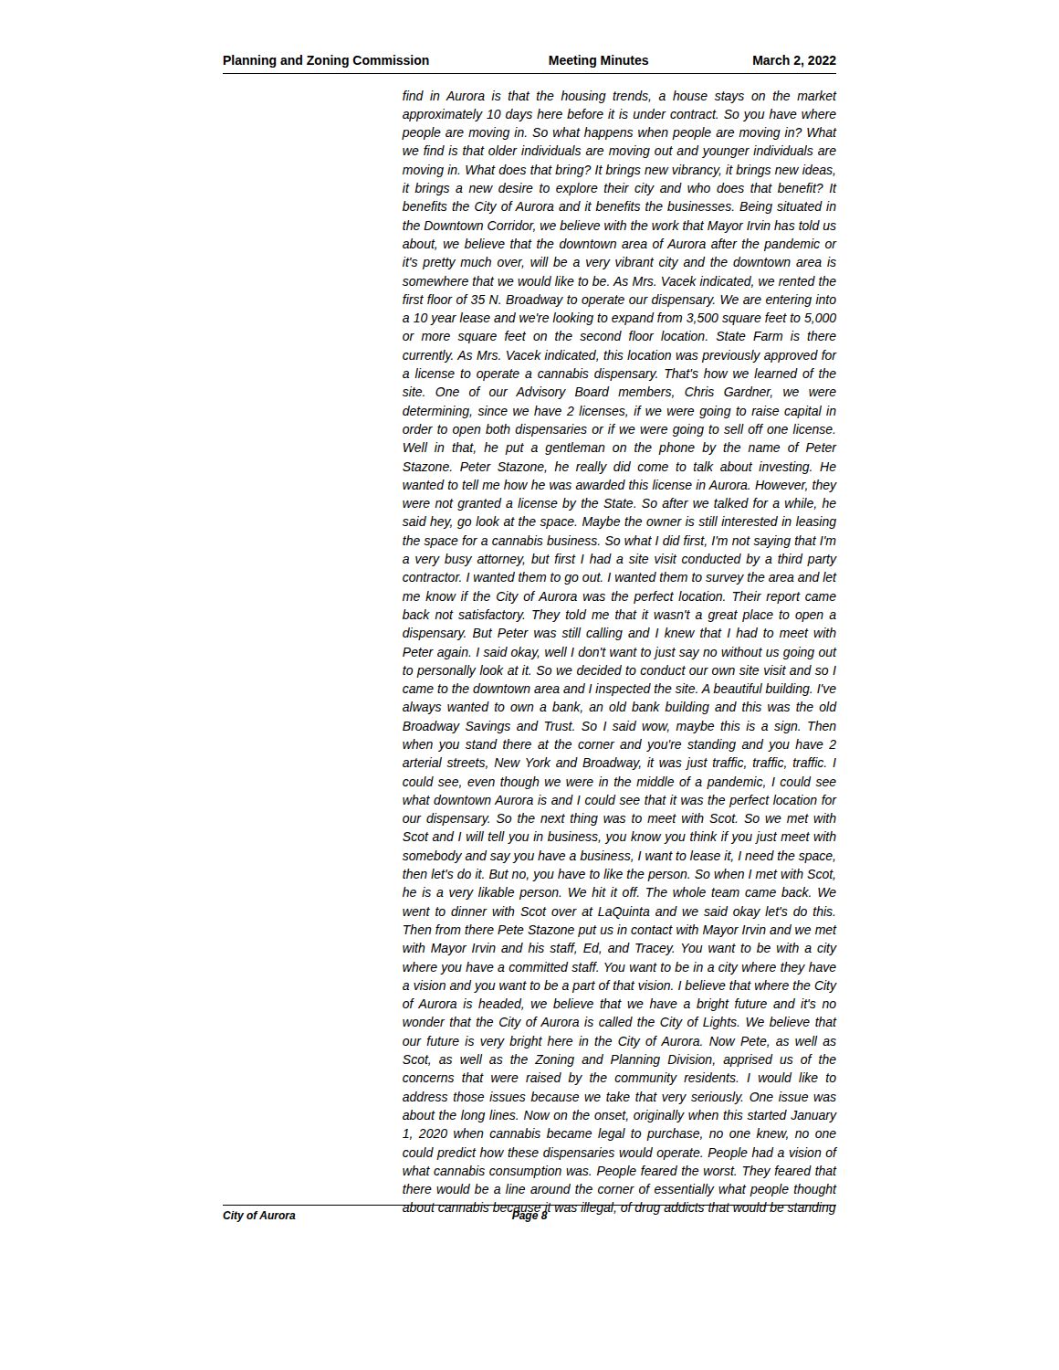Planning and Zoning Commission
Meeting Minutes
March 2, 2022
find in Aurora is that the housing trends, a house stays on the market approximately 10 days here before it is under contract. So you have where people are moving in. So what happens when people are moving in? What we find is that older individuals are moving out and younger individuals are moving in. What does that bring? It brings new vibrancy, it brings new ideas, it brings a new desire to explore their city and who does that benefit? It benefits the City of Aurora and it benefits the businesses. Being situated in the Downtown Corridor, we believe with the work that Mayor Irvin has told us about, we believe that the downtown area of Aurora after the pandemic or it's pretty much over, will be a very vibrant city and the downtown area is somewhere that we would like to be. As Mrs. Vacek indicated, we rented the first floor of 35 N. Broadway to operate our dispensary. We are entering into a 10 year lease and we're looking to expand from 3,500 square feet to 5,000 or more square feet on the second floor location. State Farm is there currently. As Mrs. Vacek indicated, this location was previously approved for a license to operate a cannabis dispensary. That's how we learned of the site. One of our Advisory Board members, Chris Gardner, we were determining, since we have 2 licenses, if we were going to raise capital in order to open both dispensaries or if we were going to sell off one license. Well in that, he put a gentleman on the phone by the name of Peter Stazone. Peter Stazone, he really did come to talk about investing. He wanted to tell me how he was awarded this license in Aurora. However, they were not granted a license by the State. So after we talked for a while, he said hey, go look at the space. Maybe the owner is still interested in leasing the space for a cannabis business. So what I did first, I'm not saying that I'm a very busy attorney, but first I had a site visit conducted by a third party contractor. I wanted them to go out. I wanted them to survey the area and let me know if the City of Aurora was the perfect location. Their report came back not satisfactory. They told me that it wasn't a great place to open a dispensary. But Peter was still calling and I knew that I had to meet with Peter again. I said okay, well I don't want to just say no without us going out to personally look at it. So we decided to conduct our own site visit and so I came to the downtown area and I inspected the site. A beautiful building. I've always wanted to own a bank, an old bank building and this was the old Broadway Savings and Trust. So I said wow, maybe this is a sign. Then when you stand there at the corner and you're standing and you have 2 arterial streets, New York and Broadway, it was just traffic, traffic, traffic. I could see, even though we were in the middle of a pandemic, I could see what downtown Aurora is and I could see that it was the perfect location for our dispensary. So the next thing was to meet with Scot. So we met with Scot and I will tell you in business, you know you think if you just meet with somebody and say you have a business, I want to lease it, I need the space, then let's do it. But no, you have to like the person. So when I met with Scot, he is a very likable person. We hit it off. The whole team came back. We went to dinner with Scot over at LaQuinta and we said okay let's do this. Then from there Pete Stazone put us in contact with Mayor Irvin and we met with Mayor Irvin and his staff, Ed, and Tracey. You want to be with a city where you have a committed staff. You want to be in a city where they have a vision and you want to be a part of that vision. I believe that where the City of Aurora is headed, we believe that we have a bright future and it's no wonder that the City of Aurora is called the City of Lights. We believe that our future is very bright here in the City of Aurora. Now Pete, as well as Scot, as well as the Zoning and Planning Division, apprised us of the concerns that were raised by the community residents. I would like to address those issues because we take that very seriously. One issue was about the long lines. Now on the onset, originally when this started January 1, 2020 when cannabis became legal to purchase, no one knew, no one could predict how these dispensaries would operate. People had a vision of what cannabis consumption was. People feared the worst. They feared that there would be a line around the corner of essentially what people thought about cannabis because it was illegal, of drug addicts that would be standing
City of Aurora
Page 8